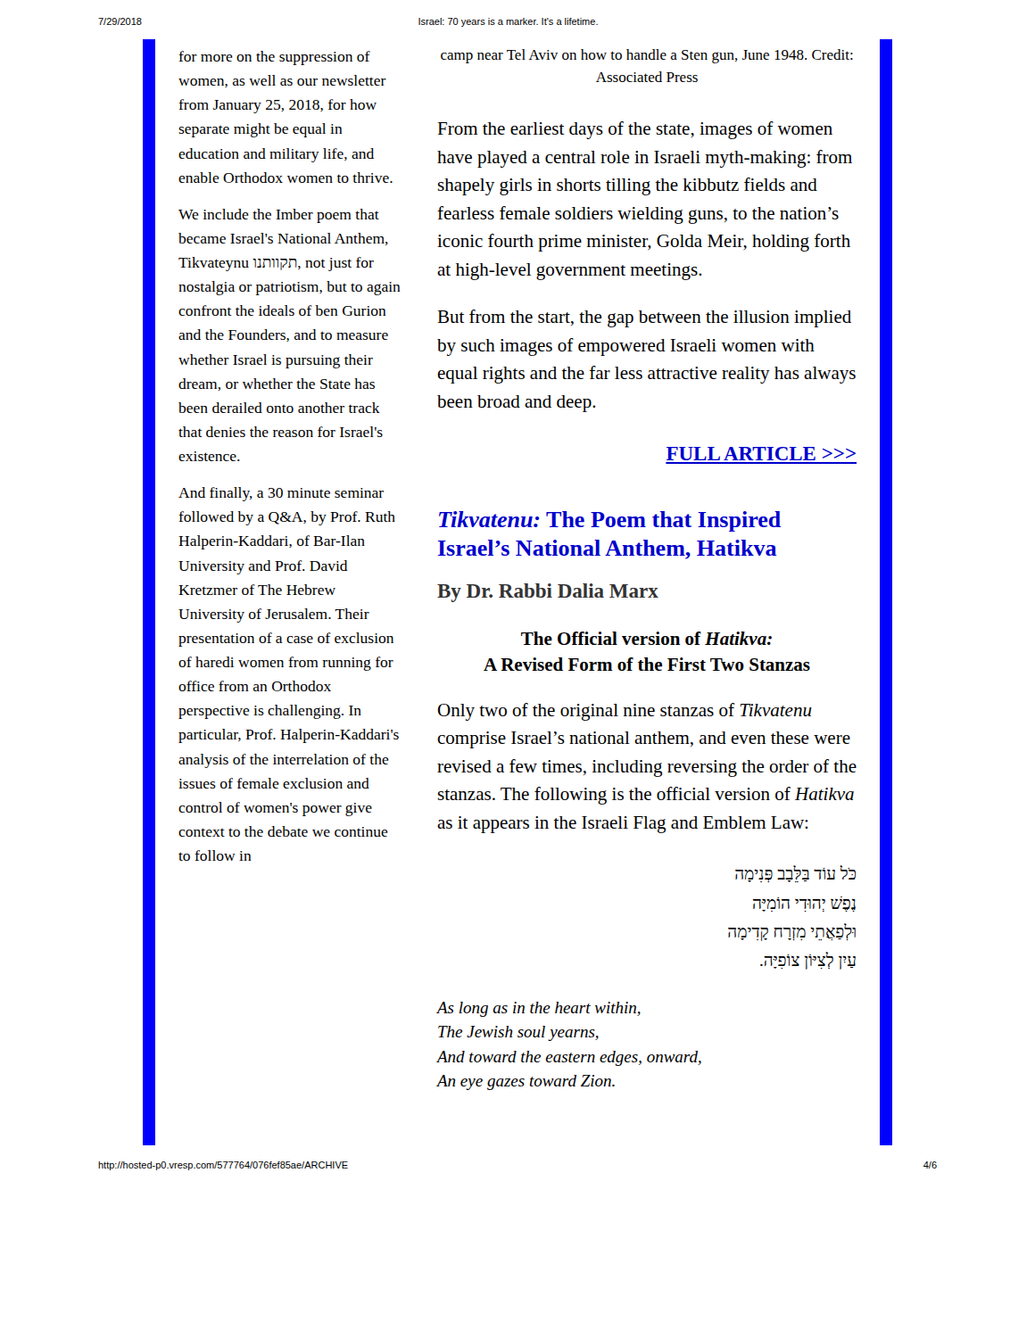7/29/2018
Israel: 70 years is a marker. It's a lifetime.
for more on the suppression of women, as well as our newsletter from January 25, 2018, for how separate might be equal in education and military life, and enable Orthodox women to thrive.
We include the Imber poem that became Israel's National Anthem, Tikvateynu תקוותנו, not just for nostalgia or patriotism, but to again confront the ideals of ben Gurion and the Founders, and to measure whether Israel is pursuing their dream, or whether the State has been derailed onto another track that denies the reason for Israel's existence.
And finally, a 30 minute seminar followed by a Q&A, by Prof. Ruth Halperin-Kaddari, of Bar-Ilan University and Prof. David Kretzmer of The Hebrew University of Jerusalem. Their presentation of a case of exclusion of haredi women from running for office from an Orthodox perspective is challenging. In particular, Prof. Halperin-Kaddari's analysis of the interrelation of the issues of female exclusion and control of women's power give context to the debate we continue to follow in
camp near Tel Aviv on how to handle a Sten gun, June 1948. Credit: Associated Press
From the earliest days of the state, images of women have played a central role in Israeli myth-making: from shapely girls in shorts tilling the kibbutz fields and fearless female soldiers wielding guns, to the nation’s iconic fourth prime minister, Golda Meir, holding forth at high-level government meetings.
But from the start, the gap between the illusion implied by such images of empowered Israeli women with equal rights and the far less attractive reality has always been broad and deep.
FULL ARTICLE >>>
Tikvatenu: The Poem that Inspired Israel’s National Anthem, Hatikva
By Dr. Rabbi Dalia Marx
The Official version of Hatikva:
A Revised Form of the First Two Stanzas
Only two of the original nine stanzas of Tikvatenu comprise Israel’s national anthem, and even these were revised a few times, including reversing the order of the stanzas. The following is the official version of Hatikva as it appears in the Israeli Flag and Emblem Law:
כֹּל עוֹד בַּלֵּבָב פְּנִימָה
נֶפֶשׁ יְהוּדִי הוֹמִיָּה
וּלְפַאֲתֵי מִזְרָח קָדִימָה
עַיִן לְצִיּוֹן צוֹפִיָּה.
As long as in the heart within,
The Jewish soul yearns,
And toward the eastern edges, onward,
An eye gazes toward Zion.
http://hosted-p0.vresp.com/577764/076fef85ae/ARCHIVE
4/6